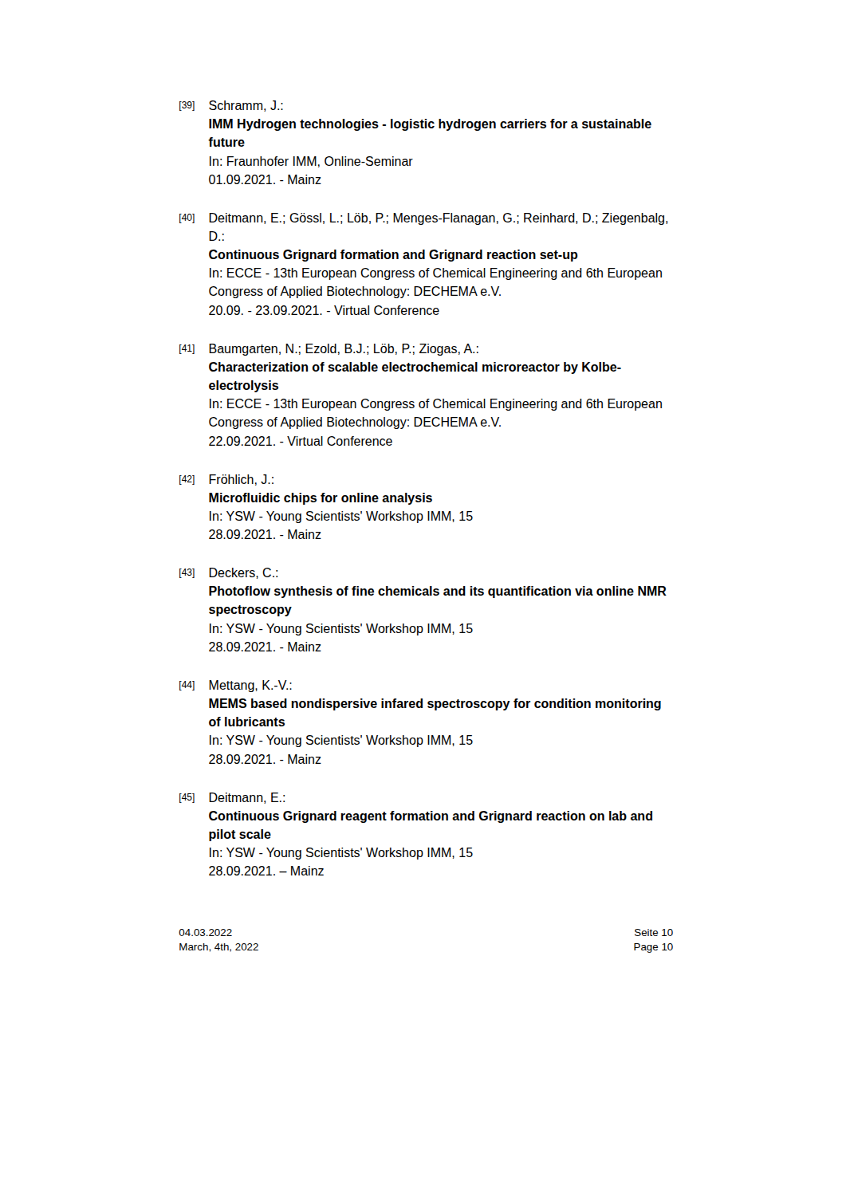[39]
Schramm, J.:
IMM Hydrogen technologies - logistic hydrogen carriers for a sustainable future
In: Fraunhofer IMM, Online-Seminar
01.09.2021. - Mainz
[40]
Deitmann, E.; Gössl, L.; Löb, P.; Menges-Flanagan, G.; Reinhard, D.; Ziegenbalg, D.:
Continuous Grignard formation and Grignard reaction set-up
In: ECCE - 13th European Congress of Chemical Engineering and 6th European Congress of Applied Biotechnology: DECHEMA e.V.
20.09. - 23.09.2021. - Virtual Conference
[41]
Baumgarten, N.; Ezold, B.J.; Löb, P.; Ziogas, A.:
Characterization of scalable electrochemical microreactor by Kolbe-electrolysis
In: ECCE - 13th European Congress of Chemical Engineering and 6th European Congress of Applied Biotechnology: DECHEMA e.V.
22.09.2021. - Virtual Conference
[42]
Fröhlich, J.:
Microfluidic chips for online analysis
In: YSW - Young Scientists' Workshop IMM, 15
28.09.2021. - Mainz
[43]
Deckers, C.:
Photoflow synthesis of fine chemicals and its quantification via online NMR spectroscopy
In: YSW - Young Scientists' Workshop IMM, 15
28.09.2021. - Mainz
[44]
Mettang, K.-V.:
MEMS based nondispersive infared spectroscopy for condition monitoring of lubricants
In: YSW - Young Scientists' Workshop IMM, 15
28.09.2021. - Mainz
[45]
Deitmann, E.:
Continuous Grignard reagent formation and Grignard reaction on lab and pilot scale
In: YSW - Young Scientists' Workshop IMM, 15
28.09.2021. – Mainz
04.03.2022
March, 4th, 2022
Seite 10
Page 10